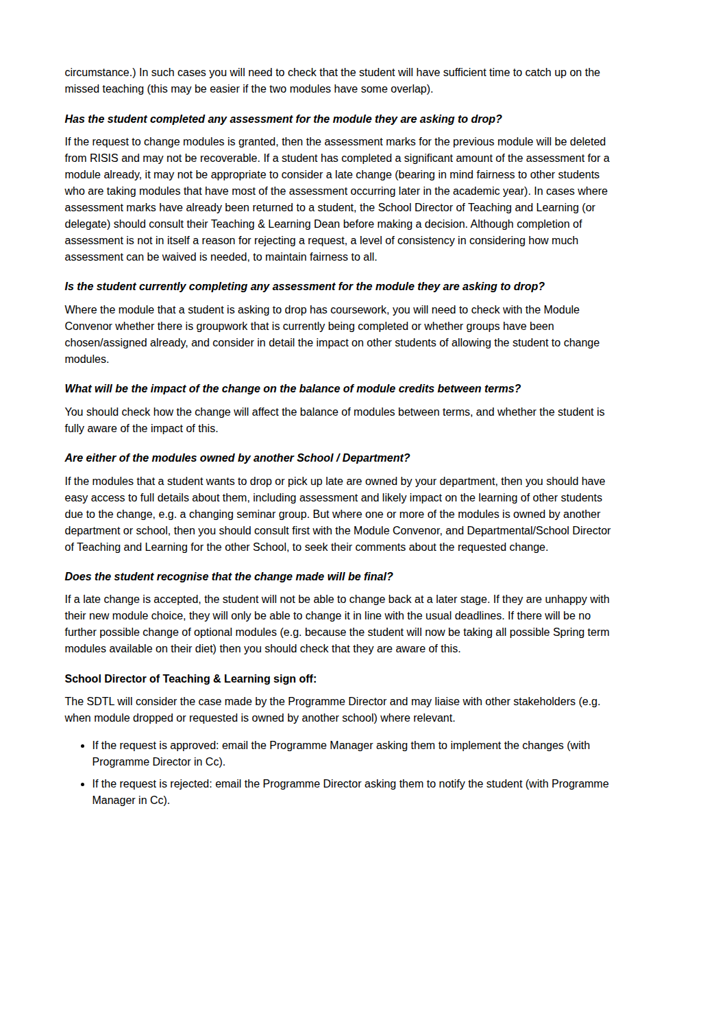circumstance.) In such cases you will need to check that the student will have sufficient time to catch up on the missed teaching (this may be easier if the two modules have some overlap).
Has the student completed any assessment for the module they are asking to drop?
If the request to change modules is granted, then the assessment marks for the previous module will be deleted from RISIS and may not be recoverable. If a student has completed a significant amount of the assessment for a module already, it may not be appropriate to consider a late change (bearing in mind fairness to other students who are taking modules that have most of the assessment occurring later in the academic year). In cases where assessment marks have already been returned to a student, the School Director of Teaching and Learning (or delegate) should consult their Teaching & Learning Dean before making a decision. Although completion of assessment is not in itself a reason for rejecting a request, a level of consistency in considering how much assessment can be waived is needed, to maintain fairness to all.
Is the student currently completing any assessment for the module they are asking to drop?
Where the module that a student is asking to drop has coursework, you will need to check with the Module Convenor whether there is groupwork that is currently being completed or whether groups have been chosen/assigned already, and consider in detail the impact on other students of allowing the student to change modules.
What will be the impact of the change on the balance of module credits between terms?
You should check how the change will affect the balance of modules between terms, and whether the student is fully aware of the impact of this.
Are either of the modules owned by another School / Department?
If the modules that a student wants to drop or pick up late are owned by your department, then you should have easy access to full details about them, including assessment and likely impact on the learning of other students due to the change, e.g. a changing seminar group. But where one or more of the modules is owned by another department or school, then you should consult first with the Module Convenor, and Departmental/School Director of Teaching and Learning for the other School, to seek their comments about the requested change.
Does the student recognise that the change made will be final?
If a late change is accepted, the student will not be able to change back at a later stage. If they are unhappy with their new module choice, they will only be able to change it in line with the usual deadlines. If there will be no further possible change of optional modules (e.g. because the student will now be taking all possible Spring term modules available on their diet) then you should check that they are aware of this.
School Director of Teaching & Learning sign off:
The SDTL will consider the case made by the Programme Director and may liaise with other stakeholders (e.g. when module dropped or requested is owned by another school) where relevant.
If the request is approved: email the Programme Manager asking them to implement the changes (with Programme Director in Cc).
If the request is rejected: email the Programme Director asking them to notify the student (with Programme Manager in Cc).